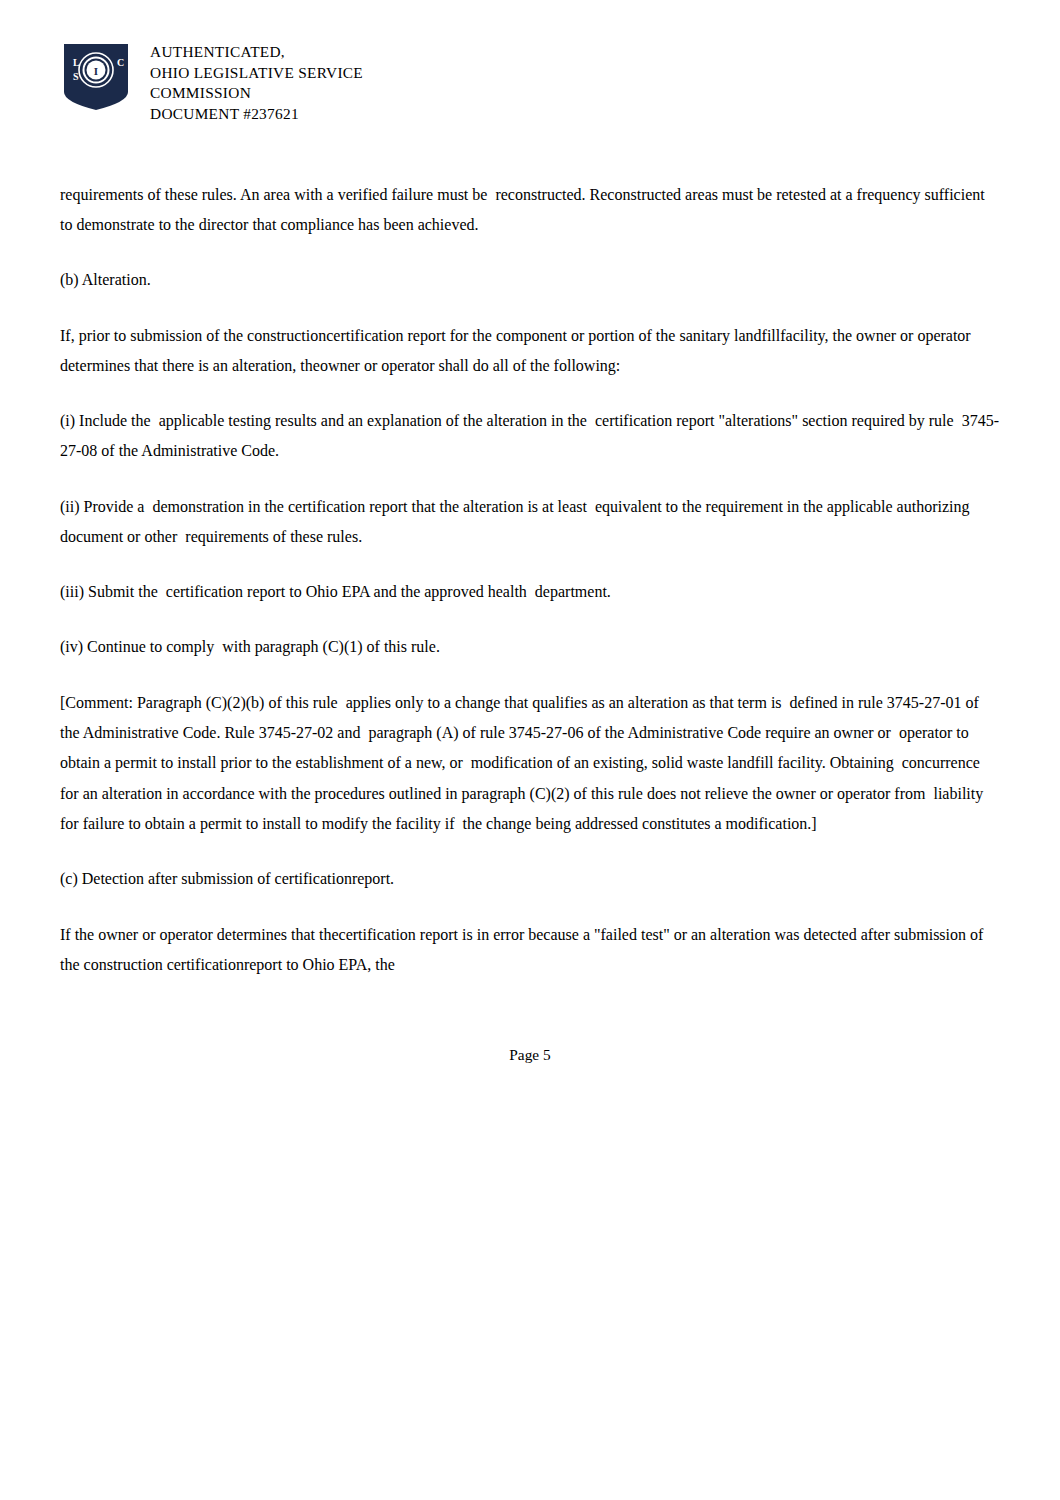I L S C
AUTHENTICATED,
OHIO LEGISLATIVE SERVICE
COMMISSION
DOCUMENT #237621
requirements of these rules. An area with a verified failure must be reconstructed. Reconstructed areas must be retested at a frequency sufficient to demonstrate to the director that compliance has been achieved.
(b) Alteration.
If, prior to submission of the constructioncertification report for the component or portion of the sanitary landfillfacility, the owner or operator determines that there is an alteration, theowner or operator shall do all of the following:
(i) Include the applicable testing results and an explanation of the alteration in the certification report "alterations" section required by rule 3745-27-08 of the Administrative Code.
(ii) Provide a demonstration in the certification report that the alteration is at least equivalent to the requirement in the applicable authorizing document or other requirements of these rules.
(iii) Submit the certification report to Ohio EPA and the approved health department.
(iv) Continue to comply with paragraph (C)(1) of this rule.
[Comment: Paragraph (C)(2)(b) of this rule applies only to a change that qualifies as an alteration as that term is defined in rule 3745-27-01 of the Administrative Code. Rule 3745-27-02 and paragraph (A) of rule 3745-27-06 of the Administrative Code require an owner or operator to obtain a permit to install prior to the establishment of a new, or modification of an existing, solid waste landfill facility. Obtaining concurrence for an alteration in accordance with the procedures outlined in paragraph (C)(2) of this rule does not relieve the owner or operator from liability for failure to obtain a permit to install to modify the facility if the change being addressed constitutes a modification.]
(c) Detection after submission of certificationreport.
If the owner or operator determines that thecertification report is in error because a "failed test" or an alteration was detected after submission of the construction certificationreport to Ohio EPA, the
Page 5